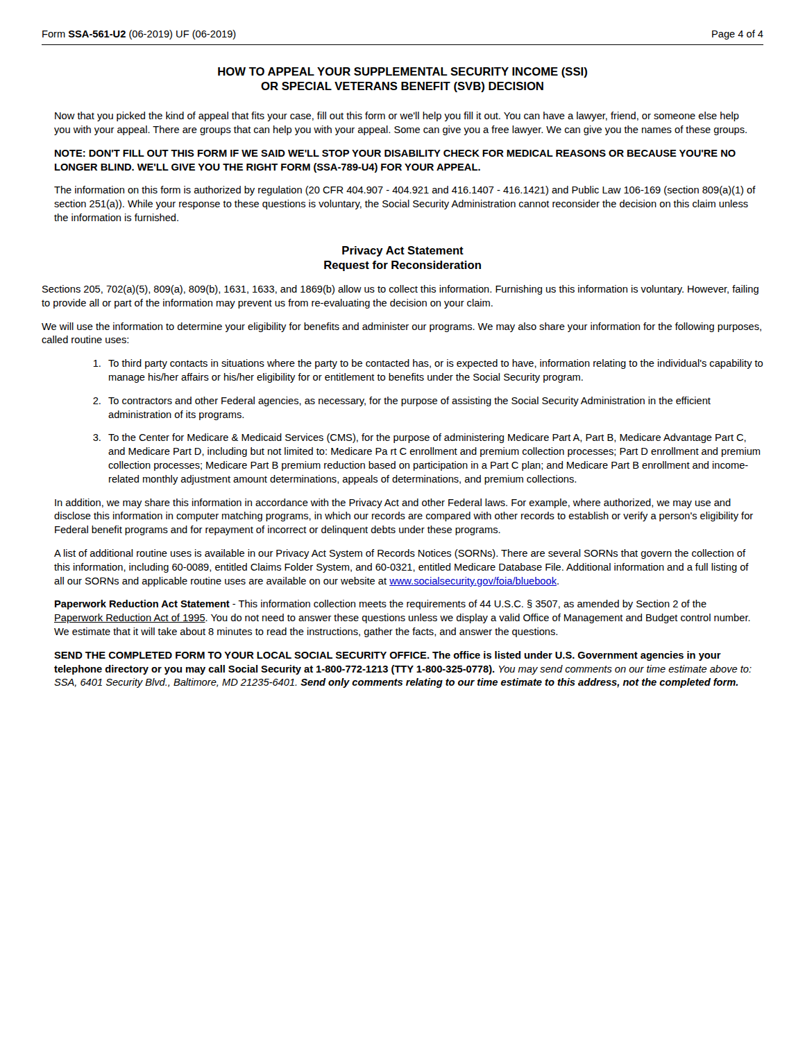Form SSA-561-U2 (06-2019) UF (06-2019)
Page 4 of 4
HOW TO APPEAL YOUR SUPPLEMENTAL SECURITY INCOME (SSI)
OR SPECIAL VETERANS BENEFIT (SVB) DECISION
Now that you picked the kind of appeal that fits your case, fill out this form or we'll help you fill it out. You can have a lawyer, friend, or someone else help you with your appeal. There are groups that can help you with your appeal. Some can give you a free lawyer. We can give you the names of these groups.
NOTE: DON'T FILL OUT THIS FORM IF WE SAID WE'LL STOP YOUR DISABILITY CHECK FOR MEDICAL REASONS OR BECAUSE YOU'RE NO LONGER BLIND. WE'LL GIVE YOU THE RIGHT FORM (SSA-789-U4) FOR YOUR APPEAL.
The information on this form is authorized by regulation (20 CFR 404.907 - 404.921 and 416.1407 - 416.1421) and Public Law 106-169 (section 809(a)(1) of section 251(a)). While your response to these questions is voluntary, the Social Security Administration cannot reconsider the decision on this claim unless the information is furnished.
Privacy Act Statement
Request for Reconsideration
Sections 205, 702(a)(5), 809(a), 809(b), 1631, 1633, and 1869(b) allow us to collect this information. Furnishing us this information is voluntary. However, failing to provide all or part of the information may prevent us from re-evaluating the decision on your claim.
We will use the information to determine your eligibility for benefits and administer our programs. We may also share your information for the following purposes, called routine uses:
To third party contacts in situations where the party to be contacted has, or is expected to have, information relating to the individual's capability to manage his/her affairs or his/her eligibility for or entitlement to benefits under the Social Security program.
To contractors and other Federal agencies, as necessary, for the purpose of assisting the Social Security Administration in the efficient administration of its programs.
To the Center for Medicare & Medicaid Services (CMS), for the purpose of administering Medicare Part A, Part B, Medicare Advantage Part C, and Medicare Part D, including but not limited to: Medicare Pa rt C enrollment and premium collection processes; Part D enrollment and premium collection processes; Medicare Part B premium reduction based on participation in a Part C plan; and Medicare Part B enrollment and income-related monthly adjustment amount determinations, appeals of determinations, and premium collections.
In addition, we may share this information in accordance with the Privacy Act and other Federal laws. For example, where authorized, we may use and disclose this information in computer matching programs, in which our records are compared with other records to establish or verify a person's eligibility for Federal benefit programs and for repayment of incorrect or delinquent debts under these programs.
A list of additional routine uses is available in our Privacy Act System of Records Notices (SORNs). There are several SORNs that govern the collection of this information, including 60-0089, entitled Claims Folder System, and 60-0321, entitled Medicare Database File. Additional information and a full listing of all our SORNs and applicable routine uses are available on our website at www.socialsecurity.gov/foia/bluebook.
Paperwork Reduction Act Statement - This information collection meets the requirements of 44 U.S.C. § 3507, as amended by Section 2 of the Paperwork Reduction Act of 1995. You do not need to answer these questions unless we display a valid Office of Management and Budget control number. We estimate that it will take about 8 minutes to read the instructions, gather the facts, and answer the questions.
SEND THE COMPLETED FORM TO YOUR LOCAL SOCIAL SECURITY OFFICE. The office is listed under U.S. Government agencies in your telephone directory or you may call Social Security at 1-800-772-1213 (TTY 1-800-325-0778). You may send comments on our time estimate above to: SSA, 6401 Security Blvd., Baltimore, MD 21235-6401. Send only comments relating to our time estimate to this address, not the completed form.